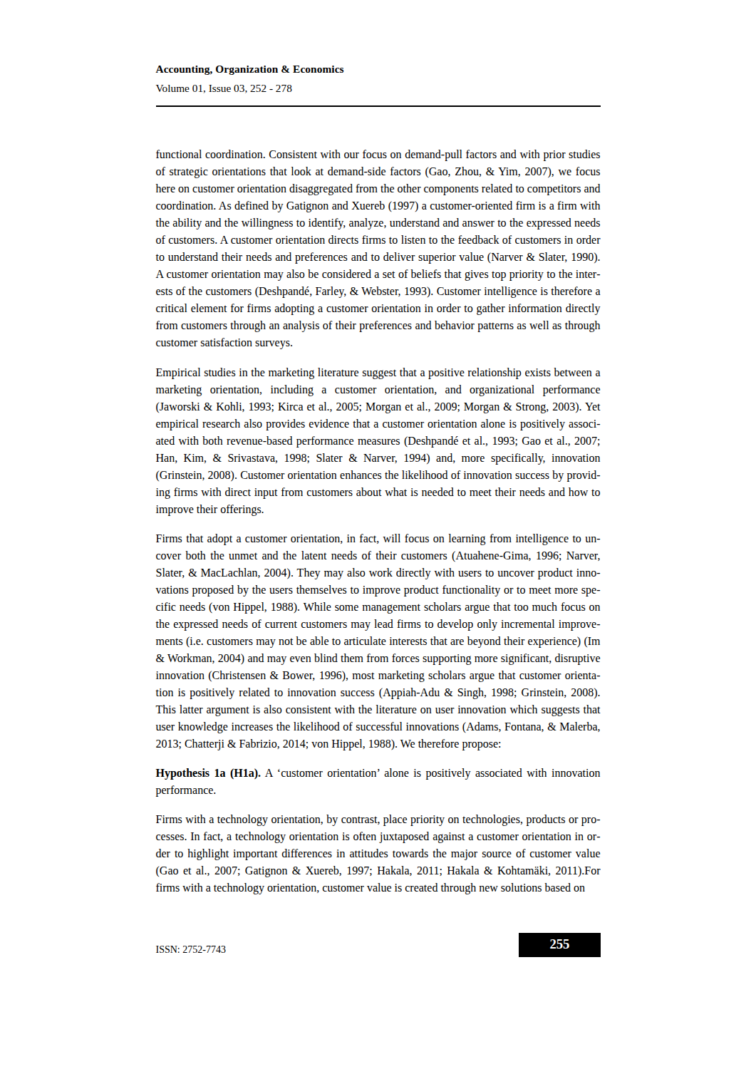Accounting, Organization & Economics
Volume 01, Issue 03, 252 - 278
functional coordination. Consistent with our focus on demand-pull factors and with prior studies of strategic orientations that look at demand-side factors (Gao, Zhou, & Yim, 2007), we focus here on customer orientation disaggregated from the other components related to competitors and coordination. As defined by Gatignon and Xuereb (1997) a customer-oriented firm is a firm with the ability and the willingness to identify, analyze, understand and answer to the expressed needs of customers. A customer orientation directs firms to listen to the feedback of customers in order to understand their needs and preferences and to deliver superior value (Narver & Slater, 1990). A customer orientation may also be considered a set of beliefs that gives top priority to the interests of the customers (Deshpandé, Farley, & Webster, 1993). Customer intelligence is therefore a critical element for firms adopting a customer orientation in order to gather information directly from customers through an analysis of their preferences and behavior patterns as well as through customer satisfaction surveys.
Empirical studies in the marketing literature suggest that a positive relationship exists between a marketing orientation, including a customer orientation, and organizational performance (Jaworski & Kohli, 1993; Kirca et al., 2005; Morgan et al., 2009; Morgan & Strong, 2003). Yet empirical research also provides evidence that a customer orientation alone is positively associated with both revenue-based performance measures (Deshpandé et al., 1993; Gao et al., 2007; Han, Kim, & Srivastava, 1998; Slater & Narver, 1994) and, more specifically, innovation (Grinstein, 2008). Customer orientation enhances the likelihood of innovation success by providing firms with direct input from customers about what is needed to meet their needs and how to improve their offerings.
Firms that adopt a customer orientation, in fact, will focus on learning from intelligence to uncover both the unmet and the latent needs of their customers (Atuahene-Gima, 1996; Narver, Slater, & MacLachlan, 2004). They may also work directly with users to uncover product innovations proposed by the users themselves to improve product functionality or to meet more specific needs (von Hippel, 1988). While some management scholars argue that too much focus on the expressed needs of current customers may lead firms to develop only incremental improvements (i.e. customers may not be able to articulate interests that are beyond their experience) (Im & Workman, 2004) and may even blind them from forces supporting more significant, disruptive innovation (Christensen & Bower, 1996), most marketing scholars argue that customer orientation is positively related to innovation success (Appiah-Adu & Singh, 1998; Grinstein, 2008). This latter argument is also consistent with the literature on user innovation which suggests that user knowledge increases the likelihood of successful innovations (Adams, Fontana, & Malerba, 2013; Chatterji & Fabrizio, 2014; von Hippel, 1988). We therefore propose:
Hypothesis 1a (H1a). A ‘customer orientation’ alone is positively associated with innovation performance.
Firms with a technology orientation, by contrast, place priority on technologies, products or processes. In fact, a technology orientation is often juxtaposed against a customer orientation in order to highlight important differences in attitudes towards the major source of customer value (Gao et al., 2007; Gatignon & Xuereb, 1997; Hakala, 2011; Hakala & Kohtamäki, 2011).For firms with a technology orientation, customer value is created through new solutions based on
ISSN: 2752-7743
255